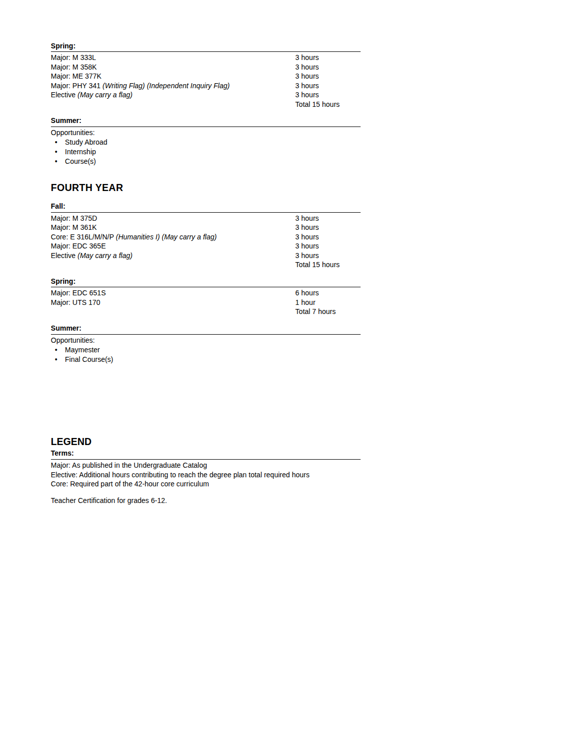Spring:
| Major: M 333L | 3 hours |
| Major: M 358K | 3 hours |
| Major: ME 377K | 3 hours |
| Major: PHY 341 (Writing Flag) (Independent Inquiry Flag) | 3 hours |
| Elective (May carry a flag) | 3 hours |
| | Total 15 hours |
Summer:
Opportunities:
Study Abroad
Internship
Course(s)
FOURTH YEAR
Fall:
| Major: M 375D | 3 hours |
| Major: M 361K | 3 hours |
| Core: E 316L/M/N/P (Humanities I) (May carry a flag) | 3 hours |
| Major: EDC 365E | 3 hours |
| Elective (May carry a flag) | 3 hours |
| | Total 15 hours |
Spring:
| Major: EDC 651S | 6 hours |
| Major: UTS 170 | 1 hour |
| | Total 7 hours |
Summer:
Opportunities:
Maymester
Final Course(s)
LEGEND
Terms:
Major: As published in the Undergraduate Catalog
Elective: Additional hours contributing to reach the degree plan total required hours
Core: Required part of the 42-hour core curriculum
Teacher Certification for grades 6-12.